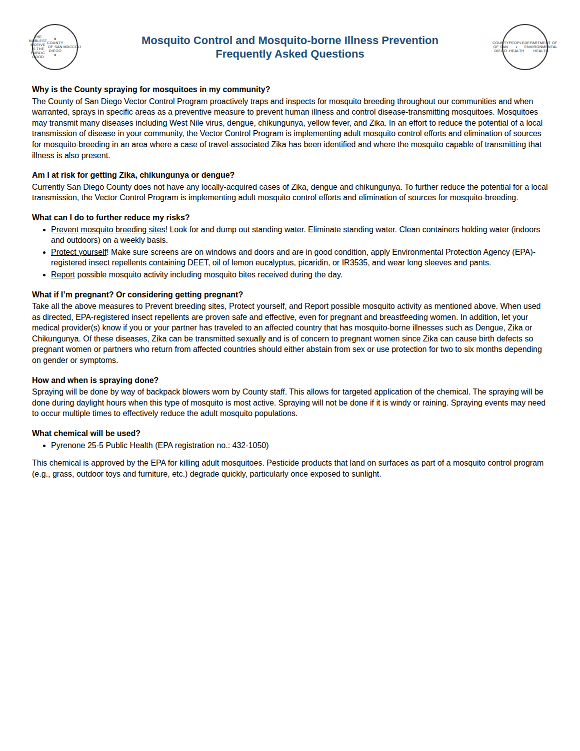THE NOBLEST MOTIVE IS THE PUBLIC GOOD ★ COUNTY OF SAN DIEGO ★ MDCCCLI
Mosquito Control and Mosquito-borne Illness Prevention
Frequently Asked Questions
COUNTY OF SAN DIEGO PEOPLE • HEALTH DEPARTMENT OF ENVIRONMENTAL HEALTH
Why is the County spraying for mosquitoes in my community?
The County of San Diego Vector Control Program proactively traps and inspects for mosquito breeding throughout our communities and when warranted, sprays in specific areas as a preventive measure to prevent human illness and control disease-transmitting mosquitoes. Mosquitoes may transmit many diseases including West Nile virus, dengue, chikungunya, yellow fever, and Zika. In an effort to reduce the potential of a local transmission of disease in your community, the Vector Control Program is implementing adult mosquito control efforts and elimination of sources for mosquito-breeding in an area where a case of travel-associated Zika has been identified and where the mosquito capable of transmitting that illness is also present.
Am I at risk for getting Zika, chikungunya or dengue?
Currently San Diego County does not have any locally-acquired cases of Zika, dengue and chikungunya. To further reduce the potential for a local transmission, the Vector Control Program is implementing adult mosquito control efforts and elimination of sources for mosquito-breeding.
What can I do to further reduce my risks?
Prevent mosquito breeding sites! Look for and dump out standing water. Eliminate standing water. Clean containers holding water (indoors and outdoors) on a weekly basis.
Protect yourself! Make sure screens are on windows and doors and are in good condition, apply Environmental Protection Agency (EPA)-registered insect repellents containing DEET, oil of lemon eucalyptus, picaridin, or IR3535, and wear long sleeves and pants.
Report possible mosquito activity including mosquito bites received during the day.
What if I’m pregnant? Or considering getting pregnant?
Take all the above measures to Prevent breeding sites, Protect yourself, and Report possible mosquito activity as mentioned above. When used as directed, EPA-registered insect repellents are proven safe and effective, even for pregnant and breastfeeding women. In addition, let your medical provider(s) know if you or your partner has traveled to an affected country that has mosquito-borne illnesses such as Dengue, Zika or Chikungunya. Of these diseases, Zika can be transmitted sexually and is of concern to pregnant women since Zika can cause birth defects so pregnant women or partners who return from affected countries should either abstain from sex or use protection for two to six months depending on gender or symptoms.
How and when is spraying done?
Spraying will be done by way of backpack blowers worn by County staff. This allows for targeted application of the chemical. The spraying will be done during daylight hours when this type of mosquito is most active. Spraying will not be done if it is windy or raining. Spraying events may need to occur multiple times to effectively reduce the adult mosquito populations.
What chemical will be used?
Pyrenone 25-5 Public Health (EPA registration no.: 432-1050)
This chemical is approved by the EPA for killing adult mosquitoes. Pesticide products that land on surfaces as part of a mosquito control program (e.g., grass, outdoor toys and furniture, etc.) degrade quickly, particularly once exposed to sunlight.